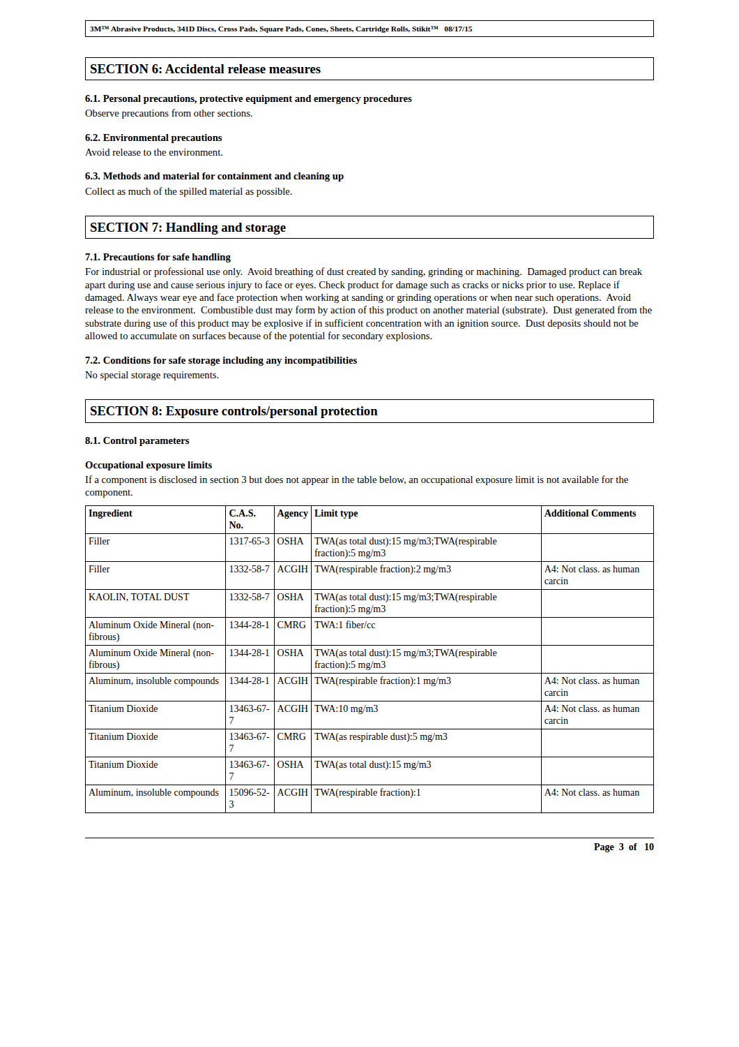3M™ Abrasive Products, 341D Discs, Cross Pads, Square Pads, Cones, Sheets, Cartridge Rolls, Stikit™ 08/17/15
SECTION 6: Accidental release measures
6.1. Personal precautions, protective equipment and emergency procedures
Observe precautions from other sections.
6.2. Environmental precautions
Avoid release to the environment.
6.3. Methods and material for containment and cleaning up
Collect as much of the spilled material as possible.
SECTION 7: Handling and storage
7.1. Precautions for safe handling
For industrial or professional use only. Avoid breathing of dust created by sanding, grinding or machining. Damaged product can break apart during use and cause serious injury to face or eyes. Check product for damage such as cracks or nicks prior to use. Replace if damaged. Always wear eye and face protection when working at sanding or grinding operations or when near such operations. Avoid release to the environment. Combustible dust may form by action of this product on another material (substrate). Dust generated from the substrate during use of this product may be explosive if in sufficient concentration with an ignition source. Dust deposits should not be allowed to accumulate on surfaces because of the potential for secondary explosions.
7.2. Conditions for safe storage including any incompatibilities
No special storage requirements.
SECTION 8: Exposure controls/personal protection
8.1. Control parameters
Occupational exposure limits
If a component is disclosed in section 3 but does not appear in the table below, an occupational exposure limit is not available for the component.
| Ingredient | C.A.S. No. | Agency | Limit type | Additional Comments |
| --- | --- | --- | --- | --- |
| Filler | 1317-65-3 | OSHA | TWA(as total dust):15 mg/m3;TWA(respirable fraction):5 mg/m3 | |
| Filler | 1332-58-7 | ACGIH | TWA(respirable fraction):2 mg/m3 | A4: Not class. as human carcin |
| KAOLIN, TOTAL DUST | 1332-58-7 | OSHA | TWA(as total dust):15 mg/m3;TWA(respirable fraction):5 mg/m3 | |
| Aluminum Oxide Mineral (non-fibrous) | 1344-28-1 | CMRG | TWA:1 fiber/cc | |
| Aluminum Oxide Mineral (non-fibrous) | 1344-28-1 | OSHA | TWA(as total dust):15 mg/m3;TWA(respirable fraction):5 mg/m3 | |
| Aluminum, insoluble compounds | 1344-28-1 | ACGIH | TWA(respirable fraction):1 mg/m3 | A4: Not class. as human carcin |
| Titanium Dioxide | 13463-67-7 | ACGIH | TWA:10 mg/m3 | A4: Not class. as human carcin |
| Titanium Dioxide | 13463-67-7 | CMRG | TWA(as respirable dust):5 mg/m3 | |
| Titanium Dioxide | 13463-67-7 | OSHA | TWA(as total dust):15 mg/m3 | |
| Aluminum, insoluble compounds | 15096-52-3 | ACGIH | TWA(respirable fraction):1 | A4: Not class. as human |
Page 3 of 10